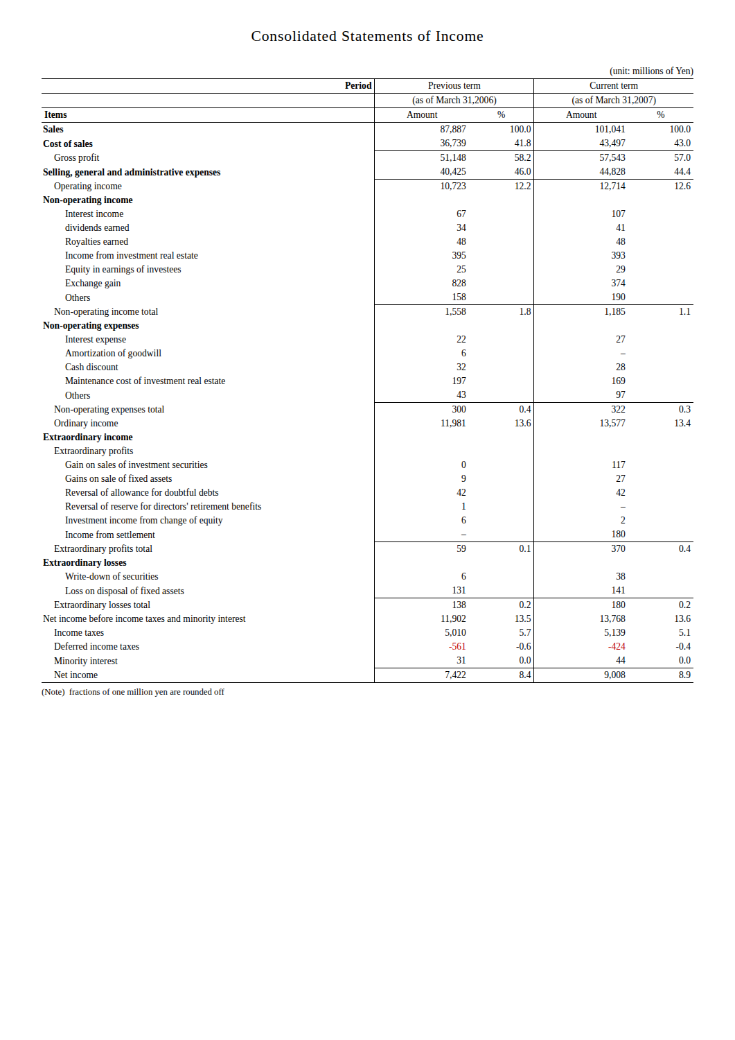Consolidated Statements of Income
(unit: millions of Yen)
| Period | Previous term | Current term |
| | (as of March 31,2006) | (as of March 31,2007) |
| Items | Amount | % | Amount | % |
| Sales | 87,887 | 100.0 | 101,041 | 100.0 |
| Cost of sales | 36,739 | 41.8 | 43,497 | 43.0 |
| Gross profit | 51,148 | 58.2 | 57,543 | 57.0 |
| Selling, general and administrative expenses | 40,425 | 46.0 | 44,828 | 44.4 |
| Operating income | 10,723 | 12.2 | 12,714 | 12.6 |
| Non-operating income | | | | |
| Interest income | 67 | | 107 | |
| dividends earned | 34 | | 41 | |
| Royalties earned | 48 | | 48 | |
| Income from investment real estate | 395 | | 393 | |
| Equity in earnings of investees | 25 | | 29 | |
| Exchange gain | 828 | | 374 | |
| Others | 158 | | 190 | |
| Non-operating income total | 1,558 | 1.8 | 1,185 | 1.1 |
| Non-operating expenses | | | | |
| Interest expense | 22 | | 27 | |
| Amortization of goodwill | 6 | | – | |
| Cash discount | 32 | | 28 | |
| Maintenance cost of investment real estate | 197 | | 169 | |
| Others | 43 | | 97 | |
| Non-operating expenses total | 300 | 0.4 | 322 | 0.3 |
| Ordinary income | 11,981 | 13.6 | 13,577 | 13.4 |
| Extraordinary income | | | | |
| Extraordinary profits | | | | |
| Gain on sales of investment securities | 0 | | 117 | |
| Gains on sale of fixed assets | 9 | | 27 | |
| Reversal of allowance for doubtful debts | 42 | | 42 | |
| Reversal of reserve for directors' retirement benefits | 1 | | – | |
| Investment income from change of equity | 6 | | 2 | |
| Income from settlement | – | | 180 | |
| Extraordinary profits total | 59 | 0.1 | 370 | 0.4 |
| Extraordinary losses | | | | |
| Write-down of securities | 6 | | 38 | |
| Loss on disposal of fixed assets | 131 | | 141 | |
| Extraordinary losses total | 138 | 0.2 | 180 | 0.2 |
| Net income before income taxes and minority interest | 11,902 | 13.5 | 13,768 | 13.6 |
| Income taxes | 5,010 | 5.7 | 5,139 | 5.1 |
| Deferred income taxes | -561 | -0.6 | -424 | -0.4 |
| Minority interest | 31 | 0.0 | 44 | 0.0 |
| Net income | 7,422 | 8.4 | 9,008 | 8.9 |
(Note) fractions of one million yen are rounded off